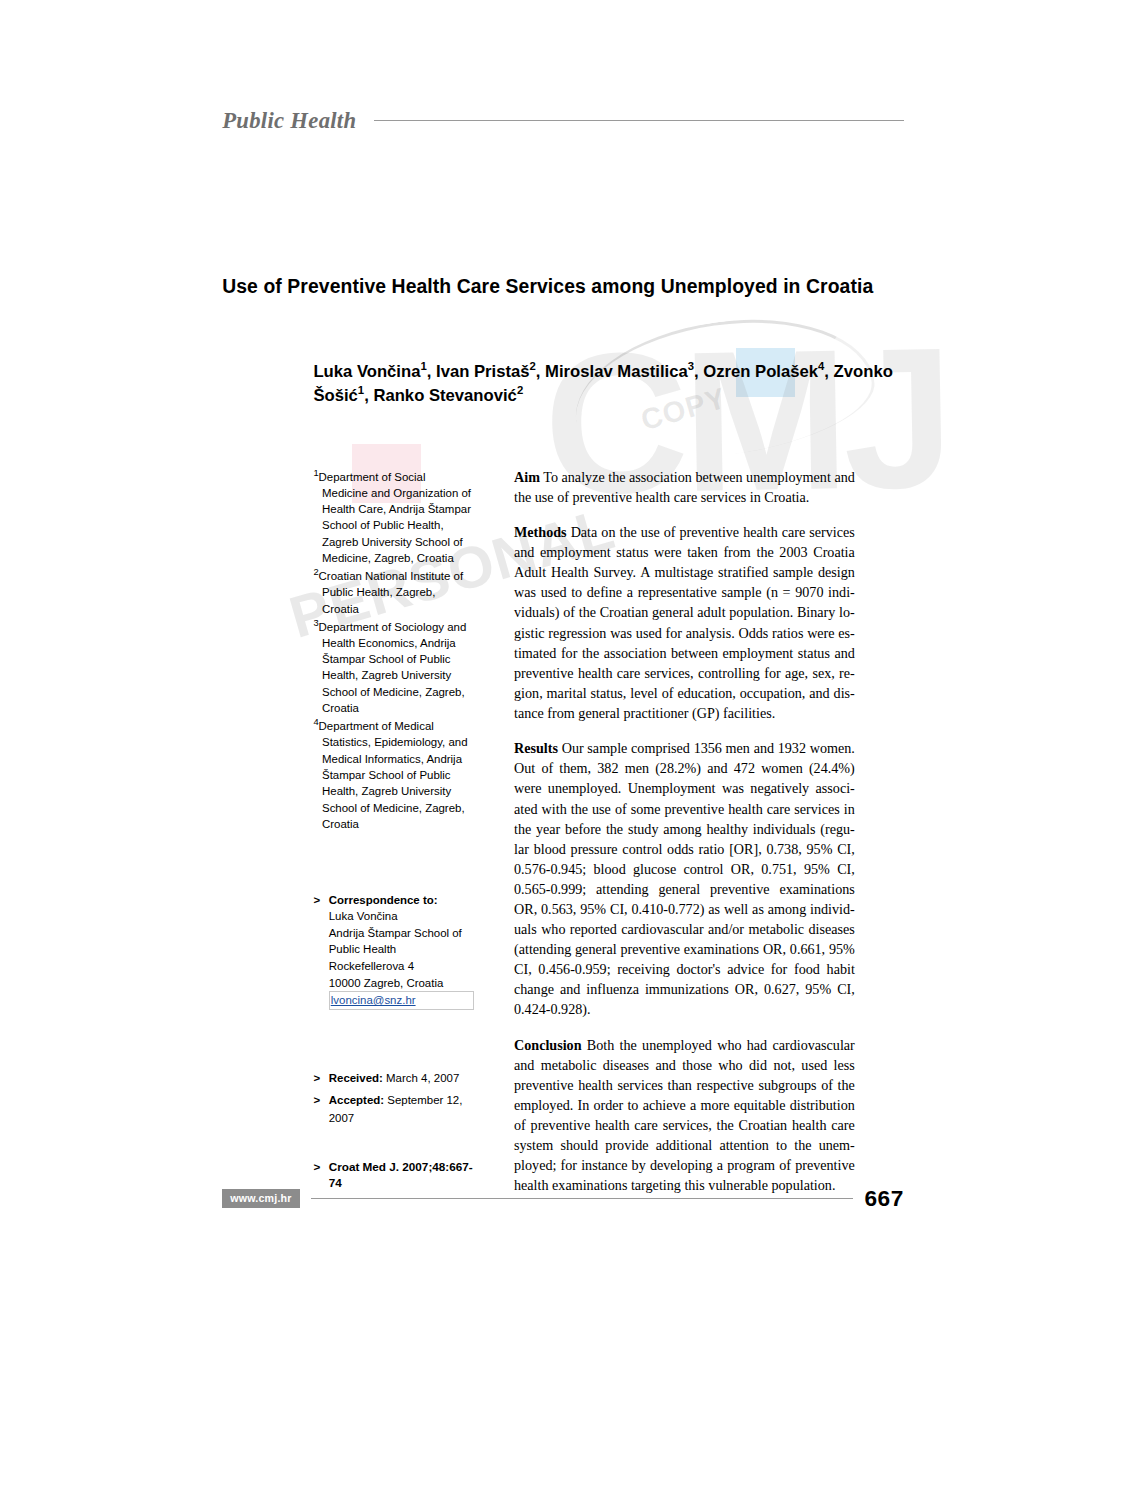CMJ
PERSONAL
COPY
Public Health
Use of Preventive Health Care Services among Unemployed in Croatia
Luka Vončina1, Ivan Pristaš2, Miroslav Mastilica3, Ozren Polašek4, Zvonko Šošić1, Ranko Stevanović2
1Department of Social Medicine and Organization of Health Care, Andrija Štampar School of Public Health, Zagreb University School of Medicine, Zagreb, Croatia
2Croatian National Institute of Public Health, Zagreb, Croatia
3Department of Sociology and Health Economics, Andrija Štampar School of Public Health, Zagreb University School of Medicine, Zagreb, Croatia
4Department of Medical Statistics, Epidemiology, and Medical Informatics, Andrija Štampar School of Public Health, Zagreb University School of Medicine, Zagreb, Croatia
> Correspondence to:
Luka Vončina Andrija Štampar School of Public Health Rockefellerova 4 10000 Zagreb, Croatia lvoncina@snz.hr
> Received: March 4, 2007
> Accepted: September 12, 2007
> Croat Med J. 2007;48:667-74
Aim To analyze the association between unemployment and the use of preventive health care services in Croatia.
Methods Data on the use of preventive health care services and employment status were taken from the 2003 Croatia Adult Health Survey. A multistage stratified sample design was used to define a representative sample (n = 9070 individuals) of the Croatian general adult population. Binary logistic regression was used for analysis. Odds ratios were estimated for the association between employment status and preventive health care services, controlling for age, sex, region, marital status, level of education, occupation, and distance from general practitioner (GP) facilities.
Results Our sample comprised 1356 men and 1932 women. Out of them, 382 men (28.2%) and 472 women (24.4%) were unemployed. Unemployment was negatively associated with the use of some preventive health care services in the year before the study among healthy individuals (regular blood pressure control odds ratio [OR], 0.738, 95% CI, 0.576-0.945; blood glucose control OR, 0.751, 95% CI, 0.565-0.999; attending general preventive examinations OR, 0.563, 95% CI, 0.410-0.772) as well as among individuals who reported cardiovascular and/or metabolic diseases (attending general preventive examinations OR, 0.661, 95% CI, 0.456-0.959; receiving doctor's advice for food habit change and influenza immunizations OR, 0.627, 95% CI, 0.424-0.928).
Conclusion Both the unemployed who had cardiovascular and metabolic diseases and those who did not, used less preventive health services than respective subgroups of the employed. In order to achieve a more equitable distribution of preventive health care services, the Croatian health care system should provide additional attention to the unemployed; for instance by developing a program of preventive health examinations targeting this vulnerable population.
www.cmj.hr 667